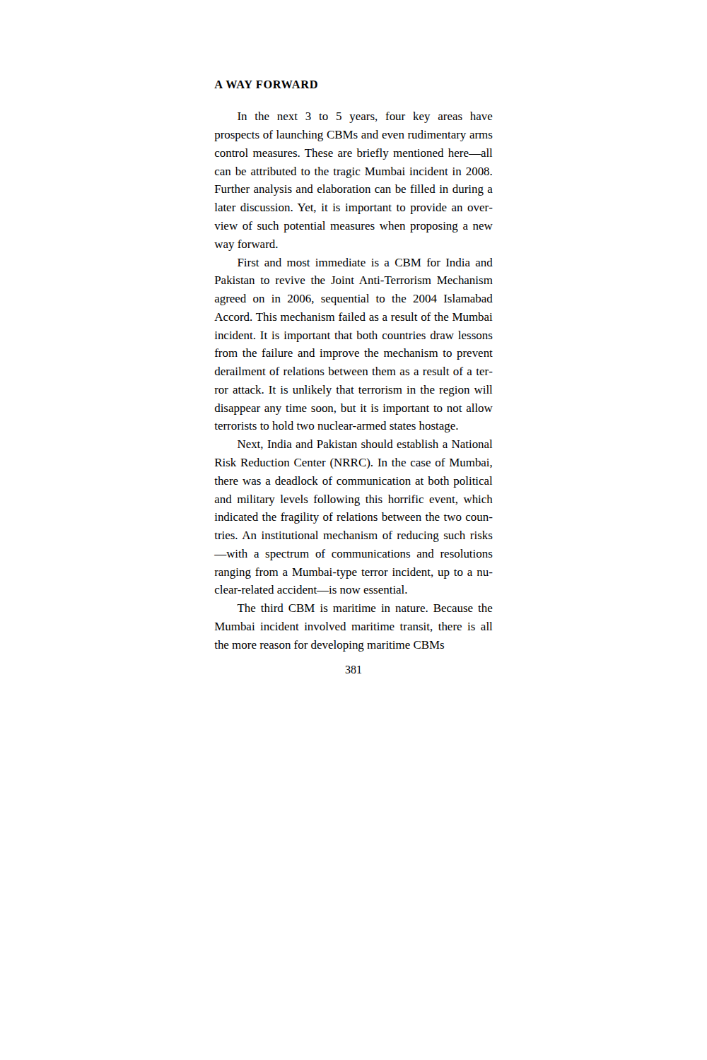A Way Forward
In the next 3 to 5 years, four key areas have prospects of launching CBMs and even rudimentary arms control measures. These are briefly mentioned here—all can be attributed to the tragic Mumbai incident in 2008. Further analysis and elaboration can be filled in during a later discussion. Yet, it is important to provide an overview of such potential measures when proposing a new way forward.
First and most immediate is a CBM for India and Pakistan to revive the Joint Anti-Terrorism Mechanism agreed on in 2006, sequential to the 2004 Islamabad Accord. This mechanism failed as a result of the Mumbai incident. It is important that both countries draw lessons from the failure and improve the mechanism to prevent derailment of relations between them as a result of a terror attack. It is unlikely that terrorism in the region will disappear any time soon, but it is important to not allow terrorists to hold two nuclear-armed states hostage.
Next, India and Pakistan should establish a National Risk Reduction Center (NRRC). In the case of Mumbai, there was a deadlock of communication at both political and military levels following this horrific event, which indicated the fragility of relations between the two countries. An institutional mechanism of reducing such risks—with a spectrum of communications and resolutions ranging from a Mumbai-type terror incident, up to a nuclear-related accident—is now essential.
The third CBM is maritime in nature. Because the Mumbai incident involved maritime transit, there is all the more reason for developing maritime CBMs
381